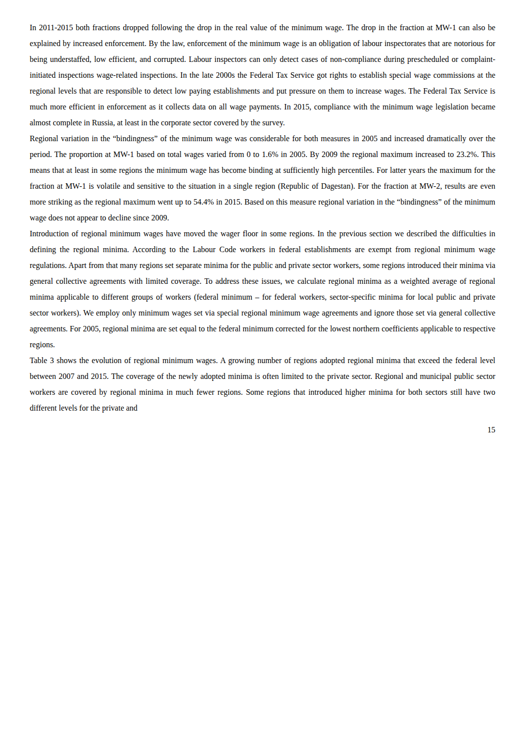In 2011-2015 both fractions dropped following the drop in the real value of the minimum wage. The drop in the fraction at MW-1 can also be explained by increased enforcement. By the law, enforcement of the minimum wage is an obligation of labour inspectorates that are notorious for being understaffed, low efficient, and corrupted. Labour inspectors can only detect cases of non-compliance during prescheduled or complaint-initiated inspections wage-related inspections. In the late 2000s the Federal Tax Service got rights to establish special wage commissions at the regional levels that are responsible to detect low paying establishments and put pressure on them to increase wages. The Federal Tax Service is much more efficient in enforcement as it collects data on all wage payments. In 2015, compliance with the minimum wage legislation became almost complete in Russia, at least in the corporate sector covered by the survey.
Regional variation in the “bindingness” of the minimum wage was considerable for both measures in 2005 and increased dramatically over the period. The proportion at MW-1 based on total wages varied from 0 to 1.6% in 2005. By 2009 the regional maximum increased to 23.2%. This means that at least in some regions the minimum wage has become binding at sufficiently high percentiles. For latter years the maximum for the fraction at MW-1 is volatile and sensitive to the situation in a single region (Republic of Dagestan). For the fraction at MW-2, results are even more striking as the regional maximum went up to 54.4% in 2015. Based on this measure regional variation in the “bindingness” of the minimum wage does not appear to decline since 2009.
Introduction of regional minimum wages have moved the wager floor in some regions. In the previous section we described the difficulties in defining the regional minima. According to the Labour Code workers in federal establishments are exempt from regional minimum wage regulations. Apart from that many regions set separate minima for the public and private sector workers, some regions introduced their minima via general collective agreements with limited coverage. To address these issues, we calculate regional minima as a weighted average of regional minima applicable to different groups of workers (federal minimum – for federal workers, sector-specific minima for local public and private sector workers). We employ only minimum wages set via special regional minimum wage agreements and ignore those set via general collective agreements. For 2005, regional minima are set equal to the federal minimum corrected for the lowest northern coefficients applicable to respective regions.
Table 3 shows the evolution of regional minimum wages. A growing number of regions adopted regional minima that exceed the federal level between 2007 and 2015. The coverage of the newly adopted minima is often limited to the private sector. Regional and municipal public sector workers are covered by regional minima in much fewer regions. Some regions that introduced higher minima for both sectors still have two different levels for the private and
15